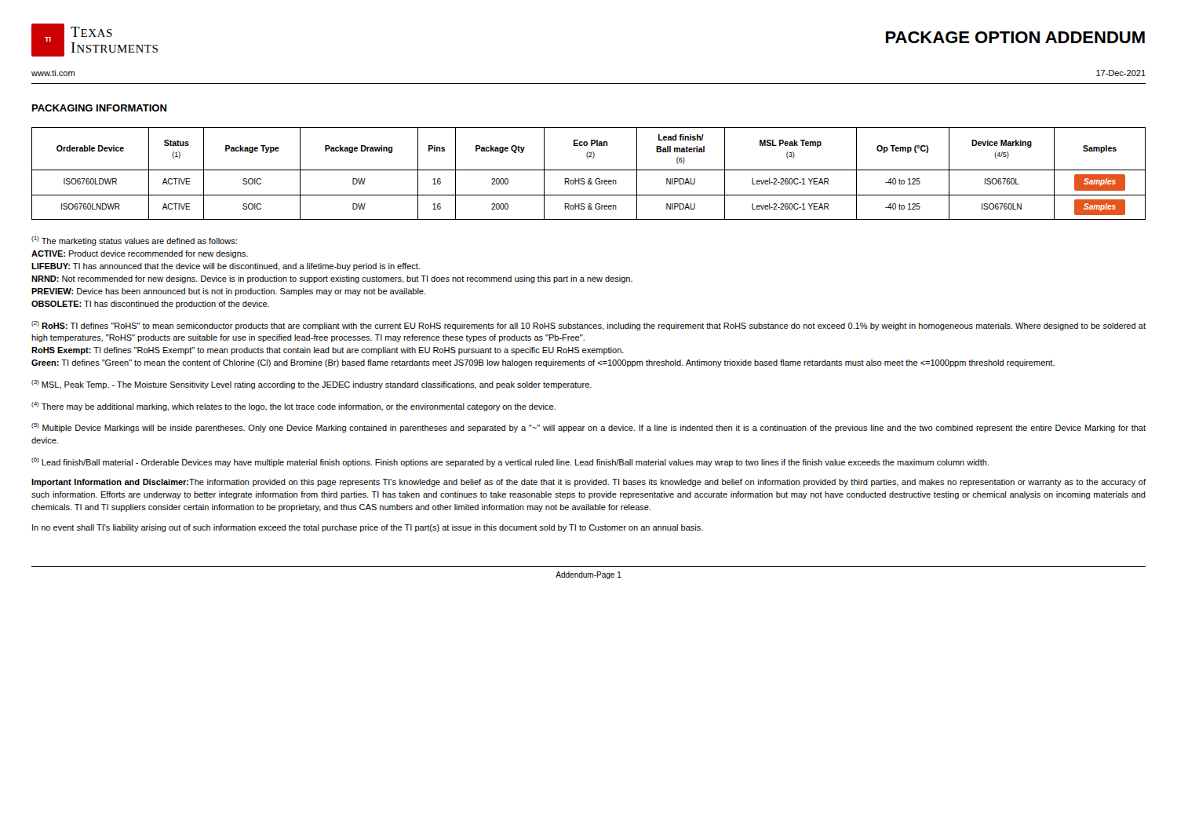TI
TEXAS
INSTRUMENTS
PACKAGE OPTION ADDENDUM
www.ti.com 17-Dec-2021
PACKAGING INFORMATION
| Orderable Device | Status (1) | Package Type | Package Drawing | Pins | Package Qty | Eco Plan (2) | Lead finish/ Ball material (6) | MSL Peak Temp (3) | Op Temp (°C) | Device Marking (4/5) | Samples |
| --- | --- | --- | --- | --- | --- | --- | --- | --- | --- | --- | --- |
| ISO6760LDWR | ACTIVE | SOIC | DW | 16 | 2000 | RoHS & Green | NIPDAU | Level-2-260C-1 YEAR | -40 to 125 | ISO6760L | Samples |
| ISO6760LNDWR | ACTIVE | SOIC | DW | 16 | 2000 | RoHS & Green | NIPDAU | Level-2-260C-1 YEAR | -40 to 125 | ISO6760LN | Samples |
(1) The marketing status values are defined as follows:
ACTIVE: Product device recommended for new designs.
LIFEBUY: TI has announced that the device will be discontinued, and a lifetime-buy period is in effect.
NRND: Not recommended for new designs. Device is in production to support existing customers, but TI does not recommend using this part in a new design.
PREVIEW: Device has been announced but is not in production. Samples may or may not be available.
OBSOLETE: TI has discontinued the production of the device.
(2) RoHS: TI defines "RoHS" to mean semiconductor products that are compliant with the current EU RoHS requirements for all 10 RoHS substances, including the requirement that RoHS substance do not exceed 0.1% by weight in homogeneous materials. Where designed to be soldered at high temperatures, "RoHS" products are suitable for use in specified lead-free processes. TI may reference these types of products as "Pb-Free".
RoHS Exempt: TI defines "RoHS Exempt" to mean products that contain lead but are compliant with EU RoHS pursuant to a specific EU RoHS exemption.
Green: TI defines "Green" to mean the content of Chlorine (Cl) and Bromine (Br) based flame retardants meet JS709B low halogen requirements of <=1000ppm threshold. Antimony trioxide based flame retardants must also meet the <=1000ppm threshold requirement.
(3) MSL, Peak Temp. - The Moisture Sensitivity Level rating according to the JEDEC industry standard classifications, and peak solder temperature.
(4) There may be additional marking, which relates to the logo, the lot trace code information, or the environmental category on the device.
(5) Multiple Device Markings will be inside parentheses. Only one Device Marking contained in parentheses and separated by a "~" will appear on a device. If a line is indented then it is a continuation of the previous line and the two combined represent the entire Device Marking for that device.
(6) Lead finish/Ball material - Orderable Devices may have multiple material finish options. Finish options are separated by a vertical ruled line. Lead finish/Ball material values may wrap to two lines if the finish value exceeds the maximum column width.
Important Information and Disclaimer: The information provided on this page represents TI's knowledge and belief as of the date that it is provided. TI bases its knowledge and belief on information provided by third parties, and makes no representation or warranty as to the accuracy of such information. Efforts are underway to better integrate information from third parties. TI has taken and continues to take reasonable steps to provide representative and accurate information but may not have conducted destructive testing or chemical analysis on incoming materials and chemicals. TI and TI suppliers consider certain information to be proprietary, and thus CAS numbers and other limited information may not be available for release.
In no event shall TI's liability arising out of such information exceed the total purchase price of the TI part(s) at issue in this document sold by TI to Customer on an annual basis.
Addendum-Page 1